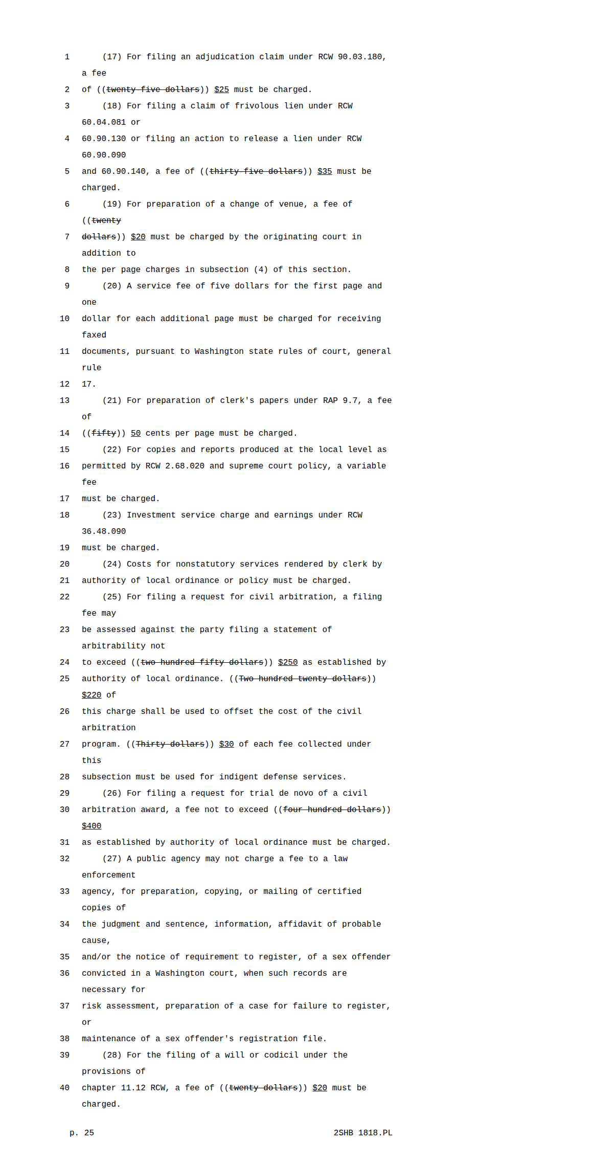1 (17) For filing an adjudication claim under RCW 90.03.180, a fee
2 of ((twenty-five dollars)) $25 must be charged.
3 (18) For filing a claim of frivolous lien under RCW 60.04.081 or
460.90.130 or filing an action to release a lien under RCW 60.90.090
5 and 60.90.140, a fee of ((thirty-five dollars)) $35 must be charged.
6 (19) For preparation of a change of venue, a fee of ((twenty
7 dollars)) $20 must be charged by the originating court in addition to
8 the per page charges in subsection (4) of this section.
9 (20) A service fee of five dollars for the first page and one
10 dollar for each additional page must be charged for receiving faxed
11 documents, pursuant to Washington state rules of court, general rule
1217.
13 (21) For preparation of clerk's papers under RAP 9.7, a fee of
14((fifty)) 50 cents per page must be charged.
15 (22) For copies and reports produced at the local level as
16 permitted by RCW 2.68.020 and supreme court policy, a variable fee
17 must be charged.
18 (23) Investment service charge and earnings under RCW 36.48.090
19 must be charged.
20 (24) Costs for nonstatutory services rendered by clerk by
21 authority of local ordinance or policy must be charged.
22 (25) For filing a request for civil arbitration, a filing fee may
23 be assessed against the party filing a statement of arbitrability not
24 to exceed ((two hundred fifty dollars)) $250 as established by
25 authority of local ordinance. ((Two hundred twenty dollars)) $220 of
26 this charge shall be used to offset the cost of the civil arbitration
27 program. ((Thirty dollars)) $30 of each fee collected under this
28 subsection must be used for indigent defense services.
29 (26) For filing a request for trial de novo of a civil
30 arbitration award, a fee not to exceed ((four hundred dollars)) $400
31 as established by authority of local ordinance must be charged.
32 (27) A public agency may not charge a fee to a law enforcement
33 agency, for preparation, copying, or mailing of certified copies of
34 the judgment and sentence, information, affidavit of probable cause,
35 and/or the notice of requirement to register, of a sex offender
36 convicted in a Washington court, when such records are necessary for
37 risk assessment, preparation of a case for failure to register, or
38 maintenance of a sex offender's registration file.
39 (28) For the filing of a will or codicil under the provisions of
40 chapter 11.12 RCW, a fee of ((twenty dollars)) $20 must be charged.
p. 25 2SHB 1818.PL